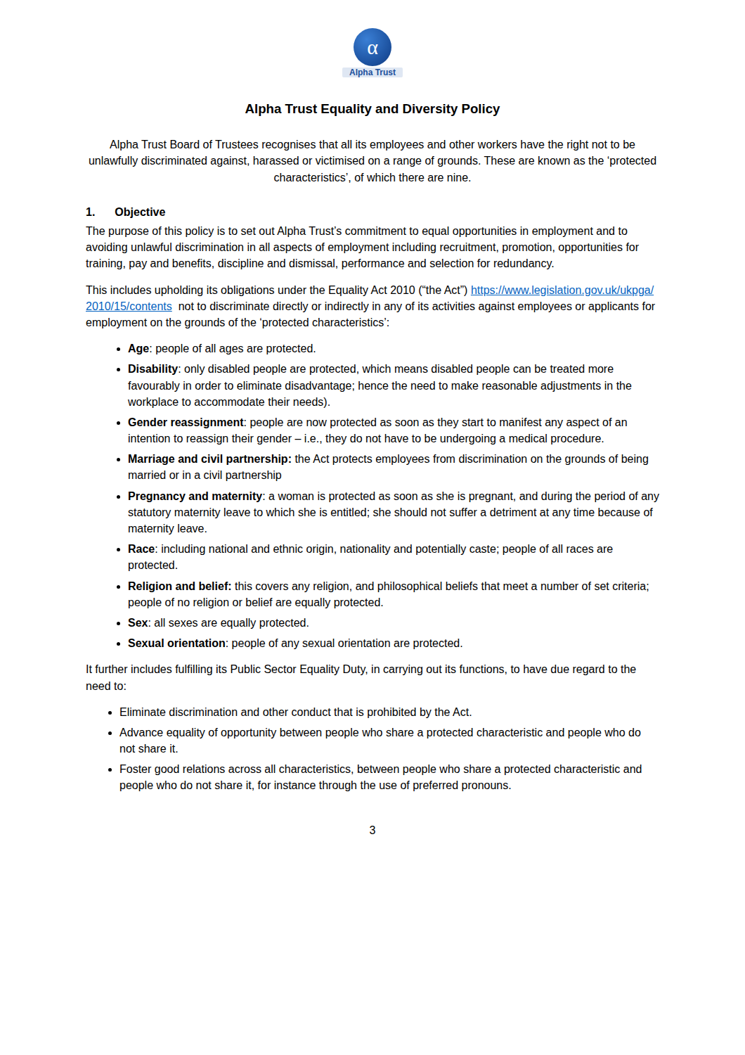α
Alpha Trust
Alpha Trust Equality and Diversity Policy
Alpha Trust Board of Trustees recognises that all its employees and other workers have the right not to be unlawfully discriminated against, harassed or victimised on a range of grounds. These are known as the ‘protected characteristics’, of which there are nine.
1. Objective
The purpose of this policy is to set out Alpha Trust’s commitment to equal opportunities in employment and to avoiding unlawful discrimination in all aspects of employment including recruitment, promotion, opportunities for training, pay and benefits, discipline and dismissal, performance and selection for redundancy.
This includes upholding its obligations under the Equality Act 2010 (“the Act”) https://www.legislation.gov.uk/ukpga/2010/15/contents not to discriminate directly or indirectly in any of its activities against employees or applicants for employment on the grounds of the ‘protected characteristics’:
Age: people of all ages are protected.
Disability: only disabled people are protected, which means disabled people can be treated more favourably in order to eliminate disadvantage; hence the need to make reasonable adjustments in the workplace to accommodate their needs).
Gender reassignment: people are now protected as soon as they start to manifest any aspect of an intention to reassign their gender – i.e., they do not have to be undergoing a medical procedure.
Marriage and civil partnership: the Act protects employees from discrimination on the grounds of being married or in a civil partnership
Pregnancy and maternity: a woman is protected as soon as she is pregnant, and during the period of any statutory maternity leave to which she is entitled; she should not suffer a detriment at any time because of maternity leave.
Race: including national and ethnic origin, nationality and potentially caste; people of all races are protected.
Religion and belief: this covers any religion, and philosophical beliefs that meet a number of set criteria; people of no religion or belief are equally protected.
Sex: all sexes are equally protected.
Sexual orientation: people of any sexual orientation are protected.
It further includes fulfilling its Public Sector Equality Duty, in carrying out its functions, to have due regard to the need to:
Eliminate discrimination and other conduct that is prohibited by the Act.
Advance equality of opportunity between people who share a protected characteristic and people who do not share it.
Foster good relations across all characteristics, between people who share a protected characteristic and people who do not share it, for instance through the use of preferred pronouns.
3